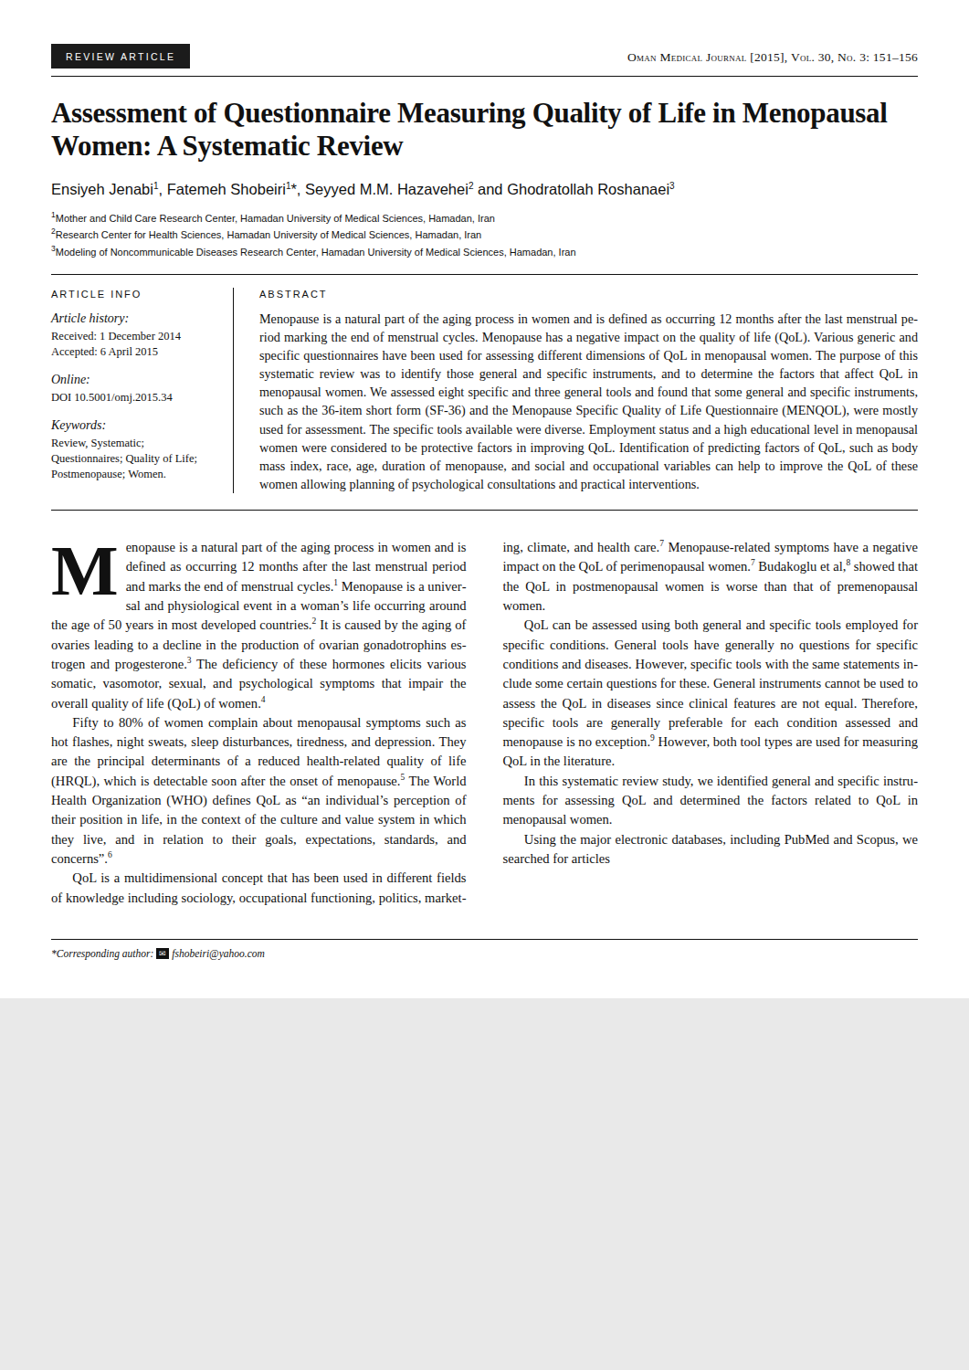Review Article
Oman Medical Journal [2015], Vol. 30, No. 3: 151–156
Assessment of Questionnaire Measuring Quality of Life in Menopausal Women: A Systematic Review
Ensiyeh Jenabi1, Fatemeh Shobeiri1*, Seyyed M.M. Hazavehei2 and Ghodratollah Roshanaei3
1Mother and Child Care Research Center, Hamadan University of Medical Sciences, Hamadan, Iran
2Research Center for Health Sciences, Hamadan University of Medical Sciences, Hamadan, Iran
3Modeling of Noncommunicable Diseases Research Center, Hamadan University of Medical Sciences, Hamadan, Iran
Article Info
Article history:
Received: 1 December 2014
Accepted: 6 April 2015
Online:
DOI 10.5001/omj.2015.34
Keywords:
Review, Systematic; Questionnaires; Quality of Life; Postmenopause; Women.
Abstract
Menopause is a natural part of the aging process in women and is defined as occurring 12 months after the last menstrual period marking the end of menstrual cycles. Menopause has a negative impact on the quality of life (QoL). Various generic and specific questionnaires have been used for assessing different dimensions of QoL in menopausal women. The purpose of this systematic review was to identify those general and specific instruments, and to determine the factors that affect QoL in menopausal women. We assessed eight specific and three general tools and found that some general and specific instruments, such as the 36-item short form (SF-36) and the Menopause Specific Quality of Life Questionnaire (MENQOL), were mostly used for assessment. The specific tools available were diverse. Employment status and a high educational level in menopausal women were considered to be protective factors in improving QoL. Identification of predicting factors of QoL, such as body mass index, race, age, duration of menopause, and social and occupational variables can help to improve the QoL of these women allowing planning of psychological consultations and practical interventions.
Menopause is a natural part of the aging process in women and is defined as occurring 12 months after the last menstrual period and marks the end of menstrual cycles.1 Menopause is a universal and physiological event in a woman’s life occurring around the age of 50 years in most developed countries.2 It is caused by the aging of ovaries leading to a decline in the production of ovarian gonadotrophins estrogen and progesterone.3 The deficiency of these hormones elicits various somatic, vasomotor, sexual, and psychological symptoms that impair the overall quality of life (QoL) of women.4
Fifty to 80% of women complain about menopausal symptoms such as hot flashes, night sweats, sleep disturbances, tiredness, and depression. They are the principal determinants of a reduced health-related quality of life (HRQL), which is detectable soon after the onset of menopause.5 The World Health Organization (WHO) defines QoL as “an individual’s perception of their position in life, in the context of the culture and value system in which they live, and in relation to their goals, expectations, standards, and concerns”.6
QoL is a multidimensional concept that has been used in different fields of knowledge including sociology, occupational functioning, politics, marketing, climate, and health care.7 Menopause-related symptoms have a negative impact on the QoL of perimenopausal women.7 Budakoglu et al,8 showed that the QoL in postmenopausal women is worse than that of premenopausal women.
QoL can be assessed using both general and specific tools employed for specific conditions. General tools have generally no questions for specific conditions and diseases. However, specific tools with the same statements include some certain questions for these. General instruments cannot be used to assess the QoL in diseases since clinical features are not equal. Therefore, specific tools are generally preferable for each condition assessed and menopause is no exception.9 However, both tool types are used for measuring QoL in the literature.
In this systematic review study, we identified general and specific instruments for assessing QoL and determined the factors related to QoL in menopausal women.
Using the major electronic databases, including PubMed and Scopus, we searched for articles
*Corresponding author: ✉fshobeiri@yahoo.com